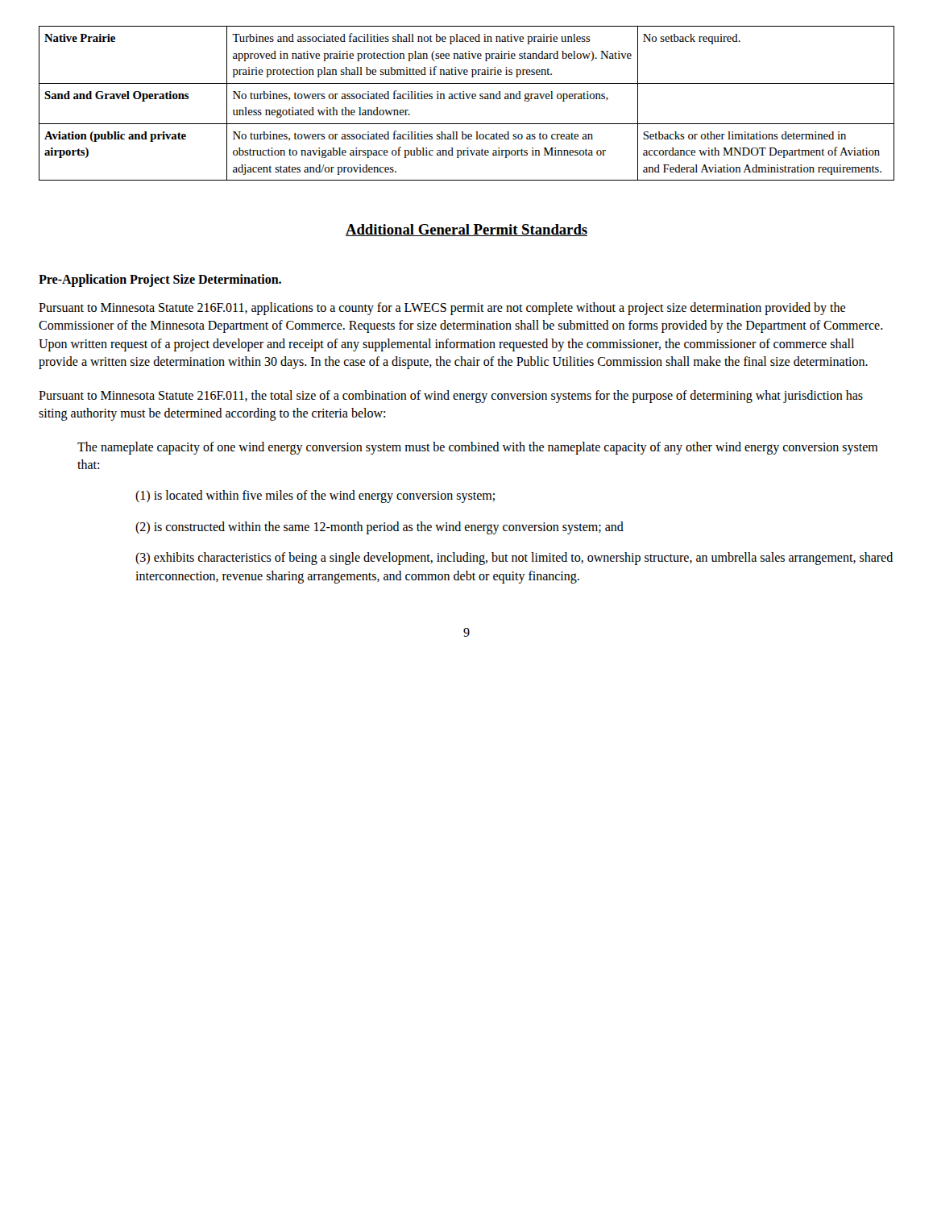| Native Prairie | Turbines and associated facilities shall not be placed in native prairie unless approved in native prairie protection plan (see native prairie standard below). Native prairie protection plan shall be submitted if native prairie is present. | No setback required. |
| Sand and Gravel Operations | No turbines, towers or associated facilities in active sand and gravel operations, unless negotiated with the landowner. | |
| Aviation (public and private airports) | No turbines, towers or associated facilities shall be located so as to create an obstruction to navigable airspace of public and private airports in Minnesota or adjacent states and/or providences. | Setbacks or other limitations determined in accordance with MNDOT Department of Aviation and Federal Aviation Administration requirements. |
Additional General Permit Standards
Pre-Application Project Size Determination.
Pursuant to Minnesota Statute 216F.011, applications to a county for a LWECS permit are not complete without a project size determination provided by the Commissioner of the Minnesota Department of Commerce. Requests for size determination shall be submitted on forms provided by the Department of Commerce. Upon written request of a project developer and receipt of any supplemental information requested by the commissioner, the commissioner of commerce shall provide a written size determination within 30 days. In the case of a dispute, the chair of the Public Utilities Commission shall make the final size determination.
Pursuant to Minnesota Statute 216F.011, the total size of a combination of wind energy conversion systems for the purpose of determining what jurisdiction has siting authority must be determined according to the criteria below:
The nameplate capacity of one wind energy conversion system must be combined with the nameplate capacity of any other wind energy conversion system that:
(1) is located within five miles of the wind energy conversion system;
(2) is constructed within the same 12-month period as the wind energy conversion system; and
(3) exhibits characteristics of being a single development, including, but not limited to, ownership structure, an umbrella sales arrangement, shared interconnection, revenue sharing arrangements, and common debt or equity financing.
9